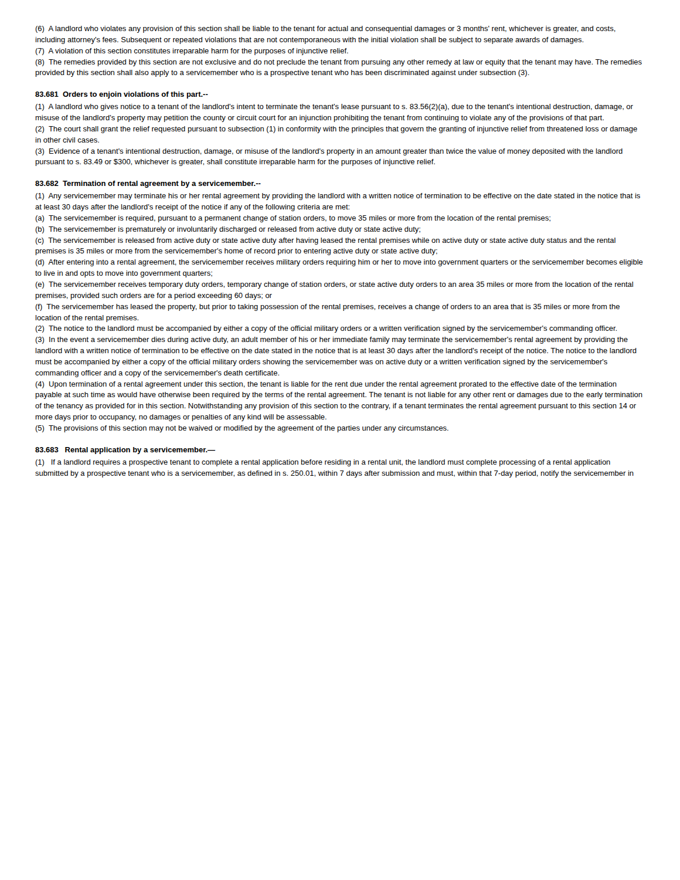(6) A landlord who violates any provision of this section shall be liable to the tenant for actual and consequential damages or 3 months' rent, whichever is greater, and costs, including attorney's fees. Subsequent or repeated violations that are not contemporaneous with the initial violation shall be subject to separate awards of damages.
(7) A violation of this section constitutes irreparable harm for the purposes of injunctive relief.
(8) The remedies provided by this section are not exclusive and do not preclude the tenant from pursuing any other remedy at law or equity that the tenant may have. The remedies provided by this section shall also apply to a servicemember who is a prospective tenant who has been discriminated against under subsection (3).
83.681 Orders to enjoin violations of this part.--
(1) A landlord who gives notice to a tenant of the landlord's intent to terminate the tenant's lease pursuant to s. 83.56(2)(a), due to the tenant's intentional destruction, damage, or misuse of the landlord's property may petition the county or circuit court for an injunction prohibiting the tenant from continuing to violate any of the provisions of that part.
(2) The court shall grant the relief requested pursuant to subsection (1) in conformity with the principles that govern the granting of injunctive relief from threatened loss or damage in other civil cases.
(3) Evidence of a tenant's intentional destruction, damage, or misuse of the landlord's property in an amount greater than twice the value of money deposited with the landlord pursuant to s. 83.49 or $300, whichever is greater, shall constitute irreparable harm for the purposes of injunctive relief.
83.682 Termination of rental agreement by a servicemember.--
(1) Any servicemember may terminate his or her rental agreement by providing the landlord with a written notice of termination to be effective on the date stated in the notice that is at least 30 days after the landlord's receipt of the notice if any of the following criteria are met:
(a) The servicemember is required, pursuant to a permanent change of station orders, to move 35 miles or more from the location of the rental premises;
(b) The servicemember is prematurely or involuntarily discharged or released from active duty or state active duty;
(c) The servicemember is released from active duty or state active duty after having leased the rental premises while on active duty or state active duty status and the rental premises is 35 miles or more from the servicemember's home of record prior to entering active duty or state active duty;
(d) After entering into a rental agreement, the servicemember receives military orders requiring him or her to move into government quarters or the servicemember becomes eligible to live in and opts to move into government quarters;
(e) The servicemember receives temporary duty orders, temporary change of station orders, or state active duty orders to an area 35 miles or more from the location of the rental premises, provided such orders are for a period exceeding 60 days; or
(f) The servicemember has leased the property, but prior to taking possession of the rental premises, receives a change of orders to an area that is 35 miles or more from the location of the rental premises.
(2) The notice to the landlord must be accompanied by either a copy of the official military orders or a written verification signed by the servicemember's commanding officer.
(3) In the event a servicemember dies during active duty, an adult member of his or her immediate family may terminate the servicemember's rental agreement by providing the landlord with a written notice of termination to be effective on the date stated in the notice that is at least 30 days after the landlord's receipt of the notice. The notice to the landlord must be accompanied by either a copy of the official military orders showing the servicemember was on active duty or a written verification signed by the servicemember's commanding officer and a copy of the servicemember's death certificate.
(4) Upon termination of a rental agreement under this section, the tenant is liable for the rent due under the rental agreement prorated to the effective date of the termination payable at such time as would have otherwise been required by the terms of the rental agreement. The tenant is not liable for any other rent or damages due to the early termination of the tenancy as provided for in this section. Notwithstanding any provision of this section to the contrary, if a tenant terminates the rental agreement pursuant to this section 14 or more days prior to occupancy, no damages or penalties of any kind will be assessable.
(5) The provisions of this section may not be waived or modified by the agreement of the parties under any circumstances.
83.683 Rental application by a servicemember.—
(1) If a landlord requires a prospective tenant to complete a rental application before residing in a rental unit, the landlord must complete processing of a rental application submitted by a prospective tenant who is a servicemember, as defined in s. 250.01, within 7 days after submission and must, within that 7-day period, notify the servicemember in